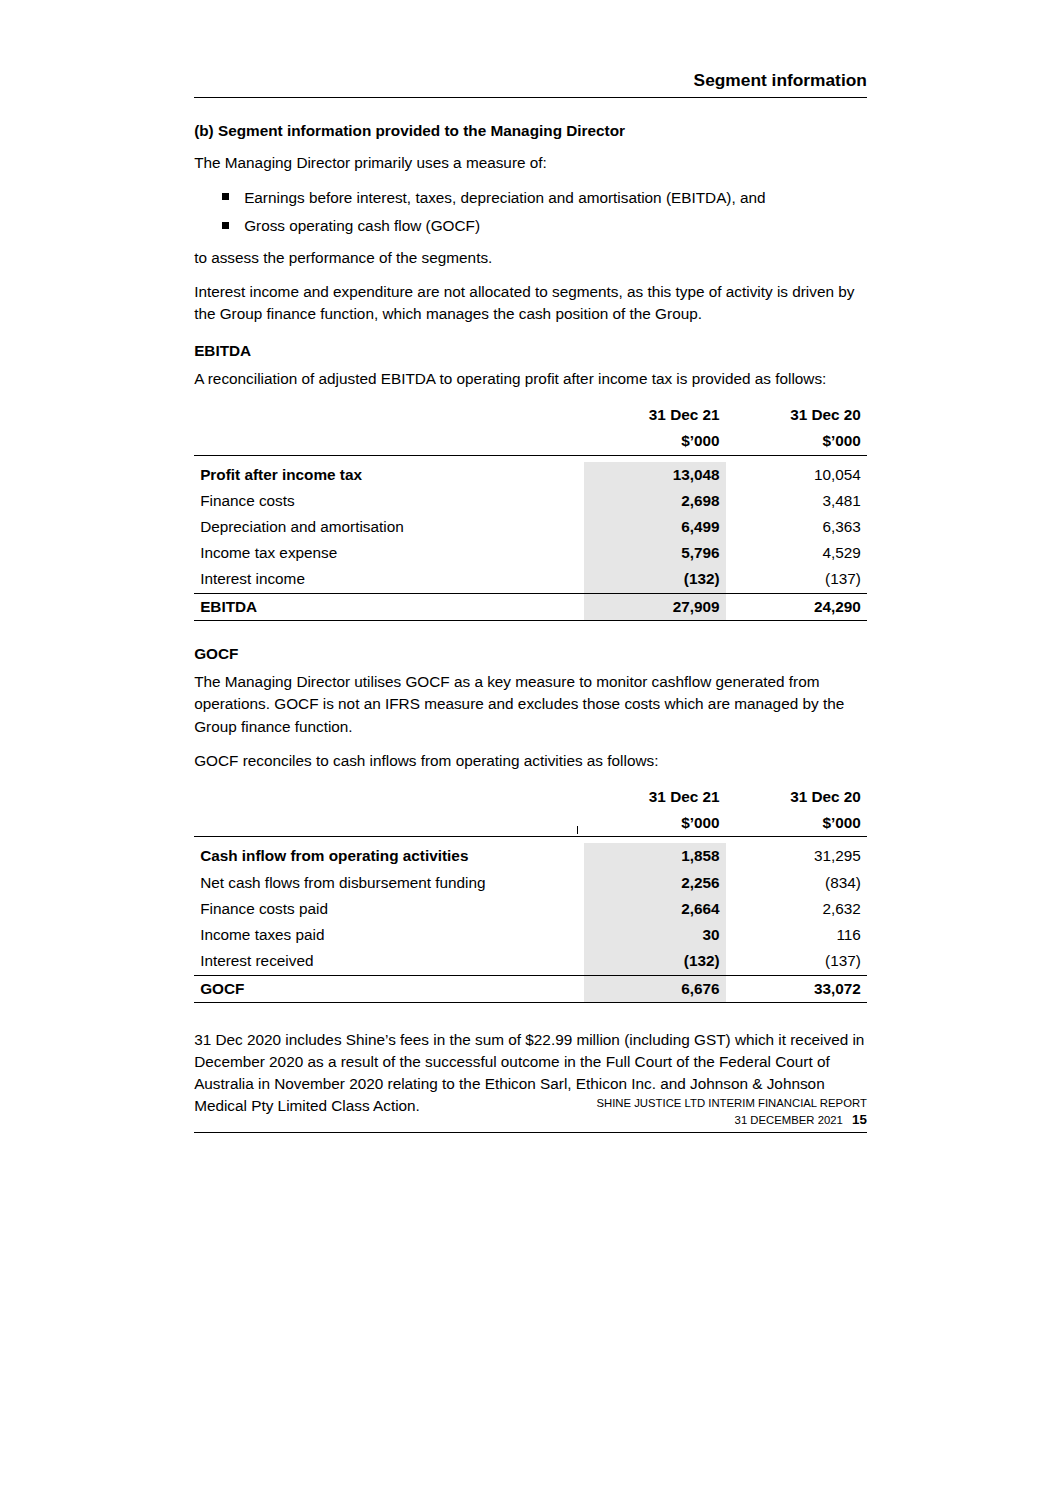Segment information
(b) Segment information provided to the Managing Director
The Managing Director primarily uses a measure of:
Earnings before interest, taxes, depreciation and amortisation (EBITDA), and
Gross operating cash flow (GOCF)
to assess the performance of the segments.
Interest income and expenditure are not allocated to segments, as this type of activity is driven by the Group finance function, which manages the cash position of the Group.
EBITDA
A reconciliation of adjusted EBITDA to operating profit after income tax is provided as follows:
| | 31 Dec 21 | 31 Dec 20 |
| --- | --- | --- |
| | $’000 | $’000 |
| Profit after income tax | 13,048 | 10,054 |
| Finance costs | 2,698 | 3,481 |
| Depreciation and amortisation | 6,499 | 6,363 |
| Income tax expense | 5,796 | 4,529 |
| Interest income | (132) | (137) |
| EBITDA | 27,909 | 24,290 |
GOCF
The Managing Director utilises GOCF as a key measure to monitor cashflow generated from operations. GOCF is not an IFRS measure and excludes those costs which are managed by the Group finance function.
GOCF reconciles to cash inflows from operating activities as follows:
| | 31 Dec 21 | 31 Dec 20 |
| --- | --- | --- |
| | $’000 | $’000 |
| Cash inflow from operating activities | 1,858 | 31,295 |
| Net cash flows from disbursement funding | 2,256 | (834) |
| Finance costs paid | 2,664 | 2,632 |
| Income taxes paid | 30 | 116 |
| Interest received | (132) | (137) |
| GOCF | 6,676 | 33,072 |
31 Dec 2020 includes Shine’s fees in the sum of $22.99 million (including GST) which it received in December 2020 as a result of the successful outcome in the Full Court of the Federal Court of Australia in November 2020 relating to the Ethicon Sarl, Ethicon Inc. and Johnson & Johnson Medical Pty Limited Class Action.
SHINE JUSTICE LTD INTERIM FINANCIAL REPORT
31 DECEMBER 2021 15